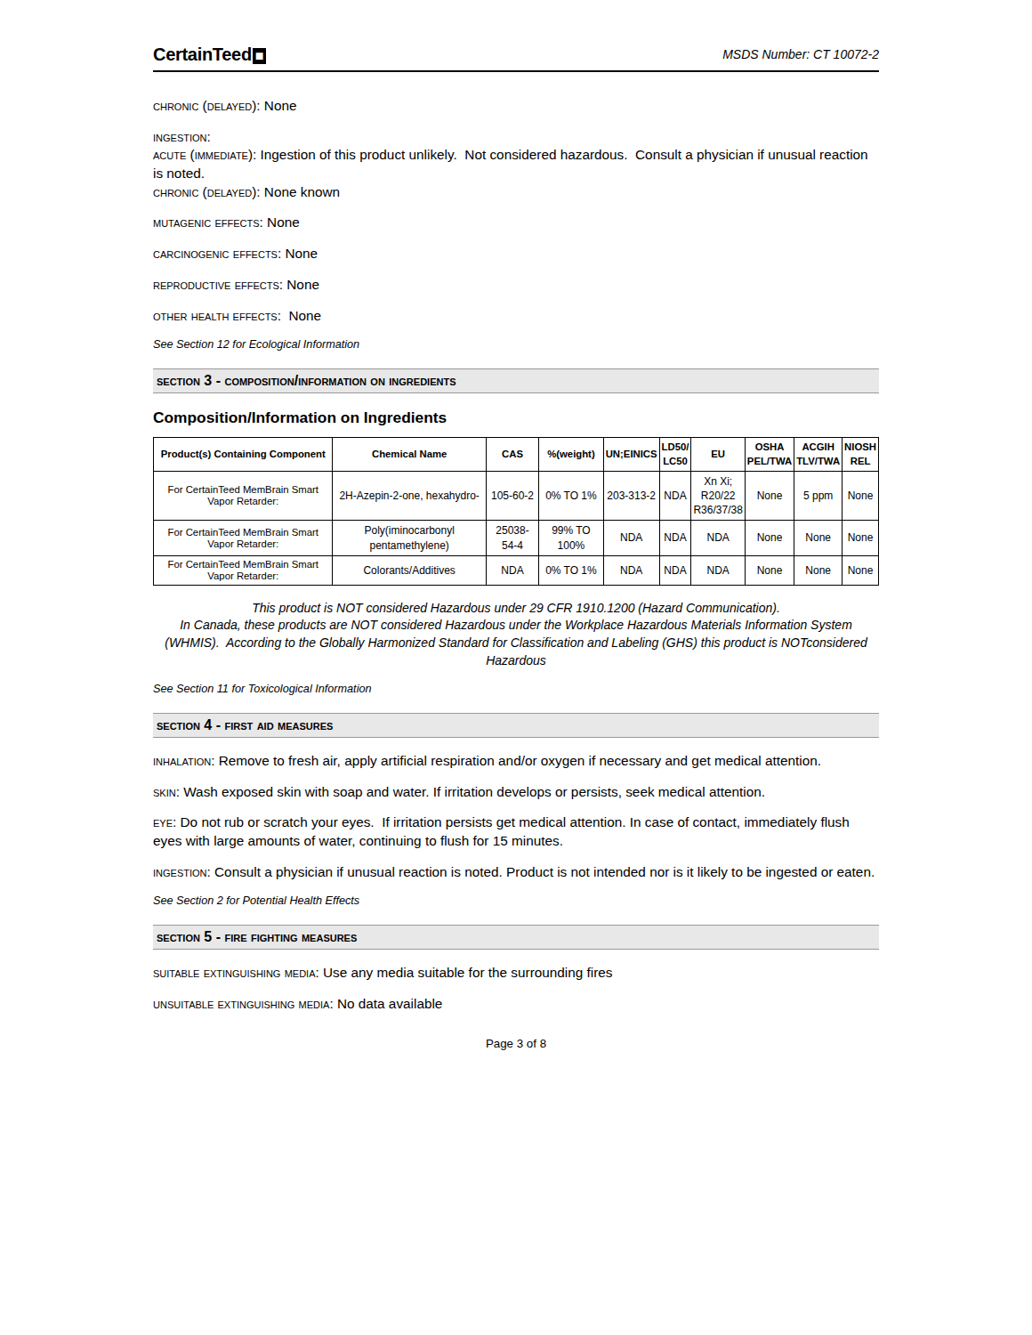CertainTeed■
MSDS Number: CT 10072-2
Chronic (Delayed): None
Ingestion:
Acute (Immediate): Ingestion of this product unlikely. Not considered hazardous. Consult a physician if unusual reaction is noted.
Chronic (Delayed): None known
Mutagenic Effects: None
Carcinogenic Effects: None
Reproductive Effects: None
Other Health Effects: None
See Section 12 for Ecological Information
Section 3 - Composition/Information on Ingredients
Composition/Information on Ingredients
| Product(s) Containing Component | Chemical Name | CAS | %(weight) | UN;EINICS | LD50/ LC50 | EU | OSHA PEL/TWA | ACGIH TLV/TWA | NIOSH REL |
| --- | --- | --- | --- | --- | --- | --- | --- | --- | --- |
| For CertainTeed MemBrain Smart Vapor Retarder: | 2H-Azepin-2-one, hexahydro- | 105-60-2 | 0% TO 1% | 203-313-2 | NDA | Xn Xi; R20/22 R36/37/38 | None | 5 ppm | None |
| For CertainTeed MemBrain Smart Vapor Retarder: | Poly(iminocarbonyl pentamethylene) | 25038-54-4 | 99% TO 100% | NDA | NDA | NDA | None | None | None |
| For CertainTeed MemBrain Smart Vapor Retarder: | Colorants/Additives | NDA | 0% TO 1% | NDA | NDA | NDA | None | None | None |
This product is NOT considered Hazardous under 29 CFR 1910.1200 (Hazard Communication).
In Canada, these products are NOT considered Hazardous under the Workplace Hazardous Materials Information System (WHMIS). According to the Globally Harmonized Standard for Classification and Labeling (GHS) this product is NOTconsidered Hazardous
See Section 11 for Toxicological Information
Section 4 - First Aid Measures
Inhalation: Remove to fresh air, apply artificial respiration and/or oxygen if necessary and get medical attention.
Skin: Wash exposed skin with soap and water. If irritation develops or persists, seek medical attention.
Eye: Do not rub or scratch your eyes. If irritation persists get medical attention. In case of contact, immediately flush eyes with large amounts of water, continuing to flush for 15 minutes.
Ingestion: Consult a physician if unusual reaction is noted. Product is not intended nor is it likely to be ingested or eaten.
See Section 2 for Potential Health Effects
Section 5 - Fire Fighting Measures
Suitable Extinguishing Media: Use any media suitable for the surrounding fires
Unsuitable Extinguishing Media: No data available
Page 3 of 8